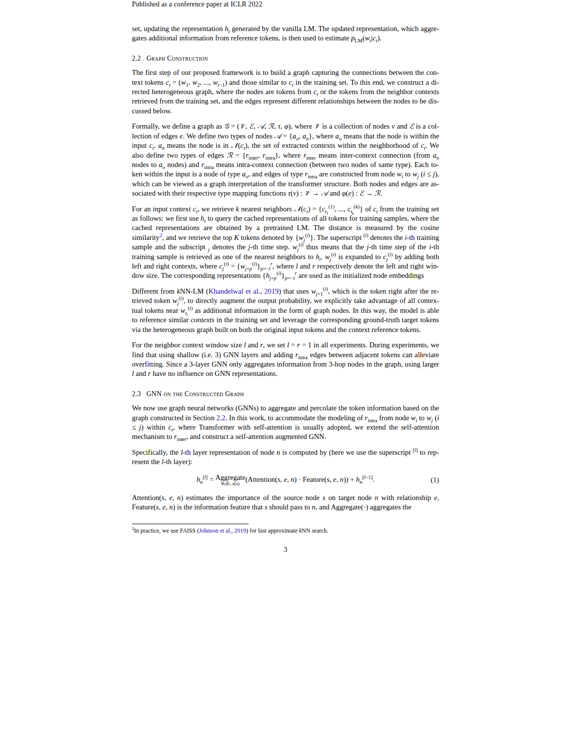Published as a conference paper at ICLR 2022
set, updating the representation ht generated by the vanilla LM. The updated representation, which aggregates additional information from reference tokens, is then used to estimate pLM(wi|ct).
2.2 Graph Construction
The first step of our proposed framework is to build a graph capturing the connections between the context tokens ct = (w1, w2, ..., wt−1) and those similar to ct in the training set. To this end, we construct a directed heterogeneous graph, where the nodes are tokens from ct or the tokens from the neighbor contexts retrieved from the training set, and the edges represent different relationships between the nodes to be discussed below.
Formally, we define a graph as 𝒢 = (𝒱, ℰ, 𝒜, ℛ, τ, φ), where 𝒱 is a collection of nodes v and ℰ is a collection of edges e. We define two types of nodes 𝒜 = {ao, an}, where ao means that the node is within the input ct. an means the node is in 𝒩(ct), the set of extracted contexts within the neighborhood of ct. We also define two types of edges ℛ = {rinter, rintra}, where rinter means inter-context connection (from an nodes to ao nodes) and rintra means intra-context connection (between two nodes of same type). Each token within the input is a node of type ao, and edges of type rintra are constructed from node wi to wj (i ≤ j), which can be viewed as a graph interpretation of the transformer structure. Both nodes and edges are associated with their respective type mapping functions τ(v) : 𝒱 → 𝒜 and φ(e) : ℰ → ℛ.
For an input context ct, we retrieve k nearest neighbors 𝒩(ct) = {ct1(1), ..., ctk(k)} of ct from the training set as follows: we first use ht to query the cached representations of all tokens for training samples, where the cached representations are obtained by a pretrained LM. The distance is measured by the cosine similarity2, and we retrieve the top K tokens denoted by {wj(i)}. The superscript (i) denotes the i-th training sample and the subscript j denotes the j-th time step. wj(i) thus means that the j-th time step of the i-th training sample is retrieved as one of the nearest neighbors to ht. wj(i) is expanded to cj(i) by adding both left and right contexts, where cj(i) = {wj+p(i)}p=−lr, where l and r respectively denote the left and right window size. The corresponding representations {hj+p(i)}p=−lr are used as the initialized node embeddings
Different from k NN-LM (Khandelwal et al., 2019) that uses wj+1(i), which is the token right after the retrieved token wj(i), to directly augment the output probability, we explicitly take advantage of all contextual tokens near wti(i) as additional information in the form of graph nodes. In this way, the model is able to reference similar contexts in the training set and leverage the corresponding ground-truth target tokens via the heterogeneous graph built on both the original input tokens and the context reference tokens.
For the neighbor context window size l and r, we set l = r = 1 in all experiments. During experiments, we find that using shallow (i.e. 3) GNN layers and adding rintra edges between adjacent tokens can alleviate overfitting. Since a 3-layer GNN only aggregates information from 3-hop nodes in the graph, using larger l and r have no influence on GNN representations.
2.3 GNN on the Constructed Graph
We now use graph neural networks (GNNs) to aggregate and percolate the token information based on the graph constructed in Section 2.2. In this work, to accommodate the modeling of rintra from node wi to wj (i ≤ j) within ct, where Transformer with self-attention is usually adopted, we extend the self-attention mechanism to rinter, and construct a self-attention augmented GNN.
Specifically, the l-th layer representation of node n is computed by (here we use the superscript [l] to represent the l-th layer):
hn[l] = Aggregate ∀s∈𝒩(n) (Attention(s, e, n) · Feature(s, e, n)) + hn[l−1]. (1)
Attention(s, e, n) estimates the importance of the source node s on target node n with relationship e, Feature(s, e, n) is the information feature that s should pass to n, and Aggregate(·) aggregates the
2In practice, we use FAISS (Johnson et al., 2019) for fast approximate k NN search.
3